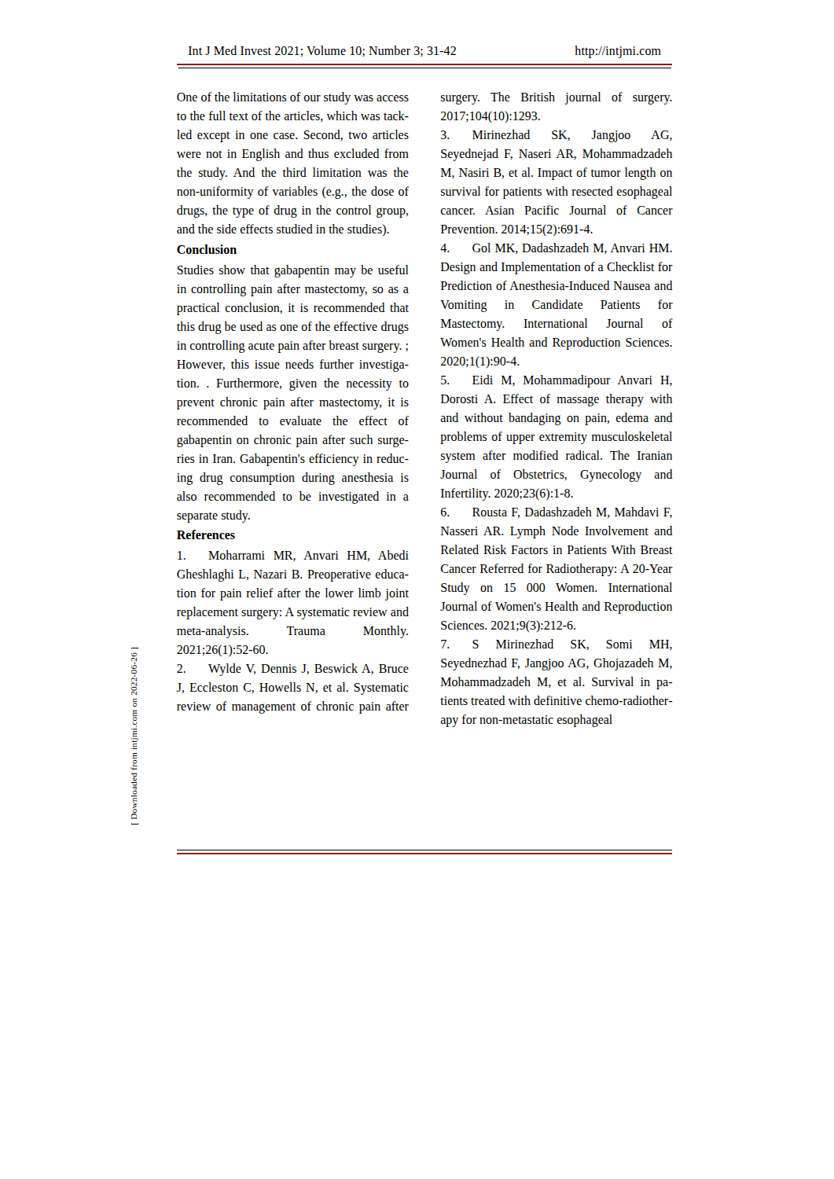[ Downloaded from intjmi.com on 2022-06-26 ]
Int J Med Invest 2021; Volume 10; Number 3; 31-42
http://intjmi.com
One of the limitations of our study was access to the full text of the articles, which was tackled except in one case. Second, two articles were not in English and thus excluded from the study. And the third limitation was the non-uniformity of variables (e.g., the dose of drugs, the type of drug in the control group, and the side effects studied in the studies).
Conclusion
Studies show that gabapentin may be useful in controlling pain after mastectomy, so as a practical conclusion, it is recommended that this drug be used as one of the effective drugs in controlling acute pain after breast surgery. ; However, this issue needs further investigation. . Furthermore, given the necessity to prevent chronic pain after mastectomy, it is recommended to evaluate the effect of gabapentin on chronic pain after such surgeries in Iran. Gabapentin's efficiency in reducing drug consumption during anesthesia is also recommended to be investigated in a separate study.
References
1. Moharrami MR, Anvari HM, Abedi Gheshlaghi L, Nazari B. Preoperative education for pain relief after the lower limb joint replacement surgery: A systematic review and meta-analysis. Trauma Monthly. 2021;26(1):52-60.
2. Wylde V, Dennis J, Beswick A, Bruce J, Eccleston C, Howells N, et al. Systematic review of management of chronic pain after surgery. The British journal of surgery. 2017;104(10):1293.
3. Mirinezhad SK, Jangjoo AG, Seyednejad F, Naseri AR, Mohammadzadeh M, Nasiri B, et al. Impact of tumor length on survival for patients with resected esophageal cancer. Asian Pacific Journal of Cancer Prevention. 2014;15(2):691-4.
4. Gol MK, Dadashzadeh M, Anvari HM. Design and Implementation of a Checklist for Prediction of Anesthesia-Induced Nausea and Vomiting in Candidate Patients for Mastectomy. International Journal of Women's Health and Reproduction Sciences. 2020;1(1):90-4.
5. Eidi M, Mohammadipour Anvari H, Dorosti A. Effect of massage therapy with and without bandaging on pain, edema and problems of upper extremity musculoskeletal system after modified radical. The Iranian Journal of Obstetrics, Gynecology and Infertility. 2020;23(6):1-8.
6. Rousta F, Dadashzadeh M, Mahdavi F, Nasseri AR. Lymph Node Involvement and Related Risk Factors in Patients With Breast Cancer Referred for Radiotherapy: A 20-Year Study on 15 000 Women. International Journal of Women's Health and Reproduction Sciences. 2021;9(3):212-6.
7. S Mirinezhad SK, Somi MH, Seyednezhad F, Jangjoo AG, Ghojazadeh M, Mohammadzadeh M, et al. Survival in patients treated with definitive chemo-radiotherapy for non-metastatic esophageal